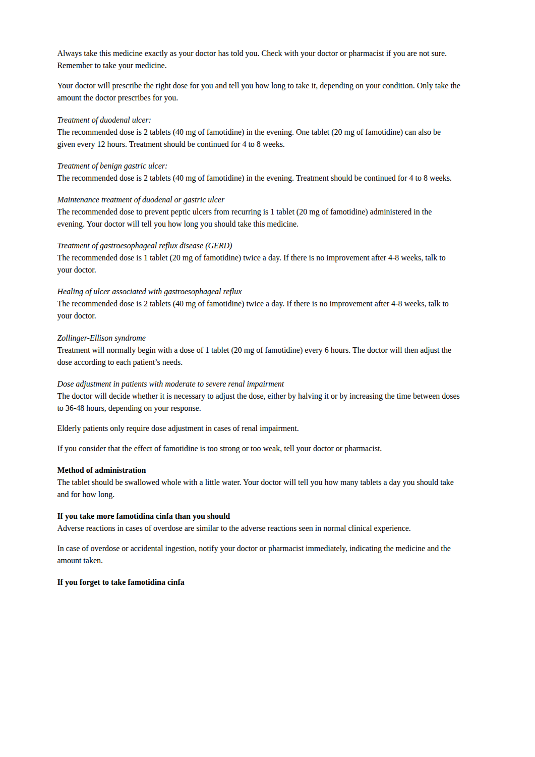Always take this medicine exactly as your doctor has told you. Check with your doctor or pharmacist if you are not sure. Remember to take your medicine.
Your doctor will prescribe the right dose for you and tell you how long to take it, depending on your condition. Only take the amount the doctor prescribes for you.
Treatment of duodenal ulcer:
The recommended dose is 2 tablets (40 mg of famotidine) in the evening. One tablet (20 mg of famotidine) can also be given every 12 hours. Treatment should be continued for 4 to 8 weeks.
Treatment of benign gastric ulcer:
The recommended dose is 2 tablets (40 mg of famotidine) in the evening. Treatment should be continued for 4 to 8 weeks.
Maintenance treatment of duodenal or gastric ulcer
The recommended dose to prevent peptic ulcers from recurring is 1 tablet (20 mg of famotidine) administered in the evening. Your doctor will tell you how long you should take this medicine.
Treatment of gastroesophageal reflux disease (GERD)
The recommended dose is 1 tablet (20 mg of famotidine) twice a day. If there is no improvement after 4-8 weeks, talk to your doctor.
Healing of ulcer associated with gastroesophageal reflux
The recommended dose is 2 tablets (40 mg of famotidine) twice a day. If there is no improvement after 4-8 weeks, talk to your doctor.
Zollinger-Ellison syndrome
Treatment will normally begin with a dose of 1 tablet (20 mg of famotidine) every 6 hours. The doctor will then adjust the dose according to each patient’s needs.
Dose adjustment in patients with moderate to severe renal impairment
The doctor will decide whether it is necessary to adjust the dose, either by halving it or by increasing the time between doses to 36-48 hours, depending on your response.
Elderly patients only require dose adjustment in cases of renal impairment.
If you consider that the effect of famotidine is too strong or too weak, tell your doctor or pharmacist.
Method of administration
The tablet should be swallowed whole with a little water. Your doctor will tell you how many tablets a day you should take and for how long.
If you take more famotidina cinfa than you should
Adverse reactions in cases of overdose are similar to the adverse reactions seen in normal clinical experience.
In case of overdose or accidental ingestion, notify your doctor or pharmacist immediately, indicating the medicine and the amount taken.
If you forget to take famotidina cinfa